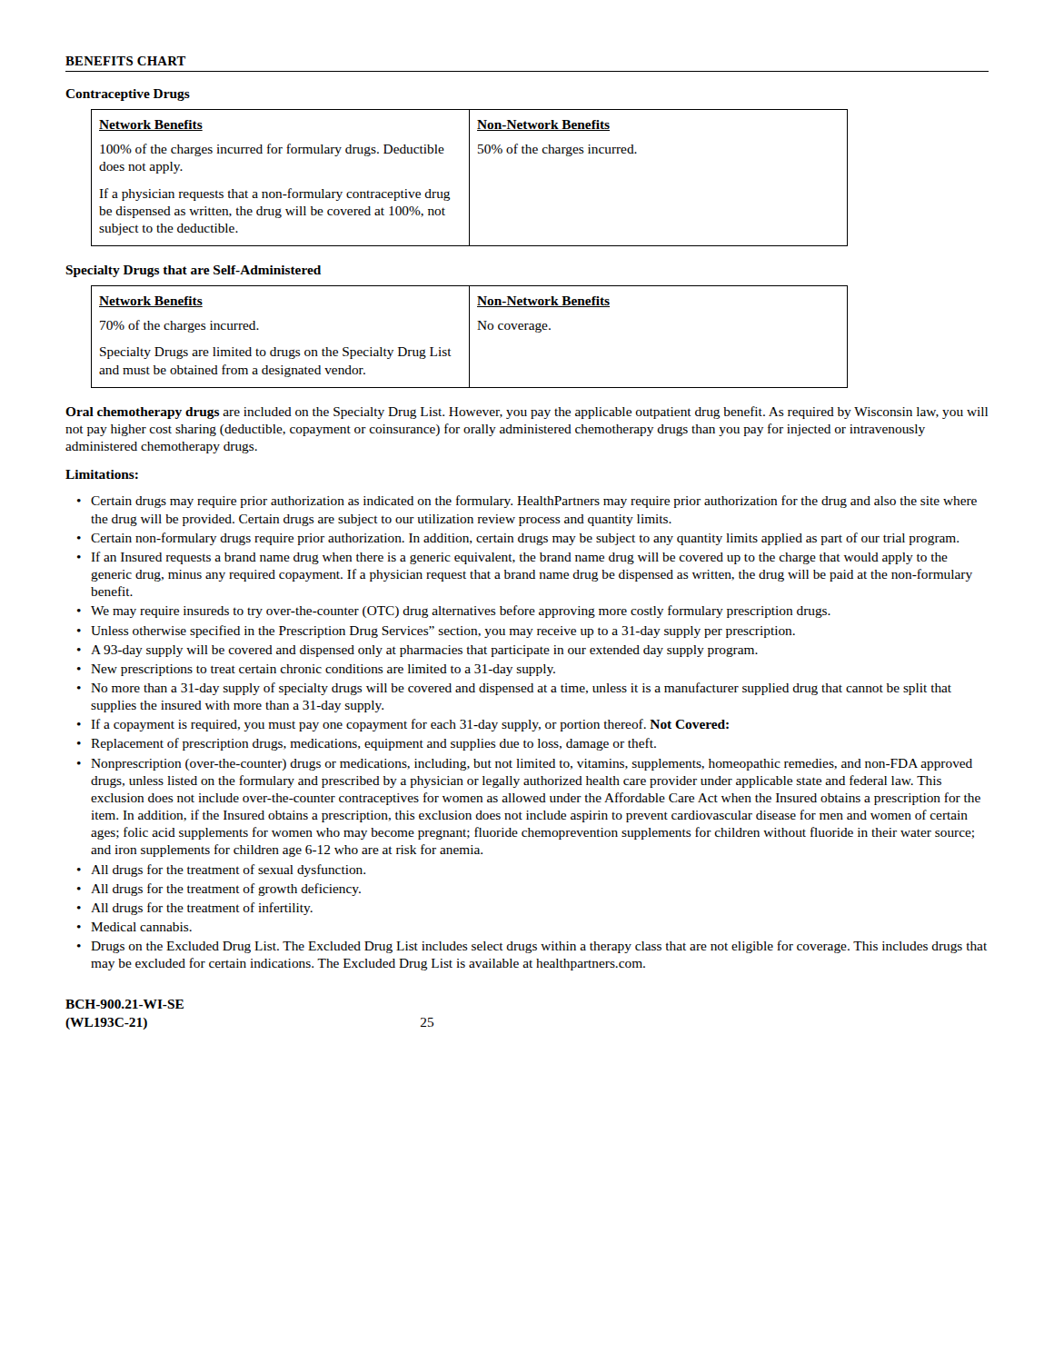BENEFITS CHART
Contraceptive Drugs
| Network Benefits 100% of the charges incurred for formulary drugs. Deductible does not apply. If a physician requests that a non-formulary contraceptive drug be dispensed as written, the drug will be covered at 100%, not subject to the deductible. | Non-Network Benefits 50% of the charges incurred. |
Specialty Drugs that are Self-Administered
| Network Benefits 70% of the charges incurred. Specialty Drugs are limited to drugs on the Specialty Drug List and must be obtained from a designated vendor. | Non-Network Benefits No coverage. |
Oral chemotherapy drugs are included on the Specialty Drug List. However, you pay the applicable outpatient drug benefit. As required by Wisconsin law, you will not pay higher cost sharing (deductible, copayment or coinsurance) for orally administered chemotherapy drugs than you pay for injected or intravenously administered chemotherapy drugs.
Limitations:
Certain drugs may require prior authorization as indicated on the formulary. HealthPartners may require prior authorization for the drug and also the site where the drug will be provided. Certain drugs are subject to our utilization review process and quantity limits.
Certain non-formulary drugs require prior authorization. In addition, certain drugs may be subject to any quantity limits applied as part of our trial program.
If an Insured requests a brand name drug when there is a generic equivalent, the brand name drug will be covered up to the charge that would apply to the generic drug, minus any required copayment. If a physician request that a brand name drug be dispensed as written, the drug will be paid at the non-formulary benefit.
We may require insureds to try over-the-counter (OTC) drug alternatives before approving more costly formulary prescription drugs.
Unless otherwise specified in the Prescription Drug Services” section, you may receive up to a 31-day supply per prescription.
A 93-day supply will be covered and dispensed only at pharmacies that participate in our extended day supply program.
New prescriptions to treat certain chronic conditions are limited to a 31-day supply.
No more than a 31-day supply of specialty drugs will be covered and dispensed at a time, unless it is a manufacturer supplied drug that cannot be split that supplies the insured with more than a 31-day supply.
If a copayment is required, you must pay one copayment for each 31-day supply, or portion thereof. Not Covered:
Replacement of prescription drugs, medications, equipment and supplies due to loss, damage or theft.
Nonprescription (over-the-counter) drugs or medications, including, but not limited to, vitamins, supplements, homeopathic remedies, and non-FDA approved drugs, unless listed on the formulary and prescribed by a physician or legally authorized health care provider under applicable state and federal law. This exclusion does not include over-the-counter contraceptives for women as allowed under the Affordable Care Act when the Insured obtains a prescription for the item. In addition, if the Insured obtains a prescription, this exclusion does not include aspirin to prevent cardiovascular disease for men and women of certain ages; folic acid supplements for women who may become pregnant; fluoride chemoprevention supplements for children without fluoride in their water source; and iron supplements for children age 6-12 who are at risk for anemia.
All drugs for the treatment of sexual dysfunction.
All drugs for the treatment of growth deficiency.
All drugs for the treatment of infertility.
Medical cannabis.
Drugs on the Excluded Drug List. The Excluded Drug List includes select drugs within a therapy class that are not eligible for coverage. This includes drugs that may be excluded for certain indications. The Excluded Drug List is available at healthpartners.com.
BCH-900.21-WI-SE
(WL193C-21) 25